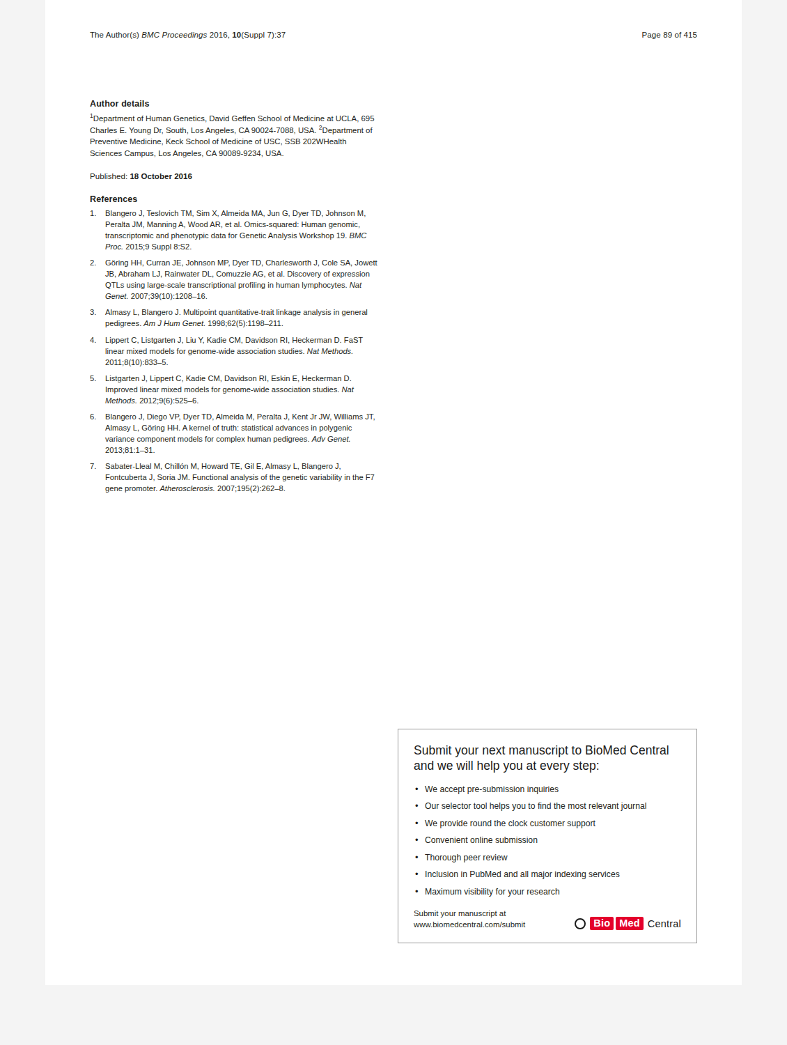The Author(s) BMC Proceedings 2016, 10(Suppl 7):37
Page 89 of 415
Author details
1Department of Human Genetics, David Geffen School of Medicine at UCLA, 695 Charles E. Young Dr, South, Los Angeles, CA 90024-7088, USA. 2Department of Preventive Medicine, Keck School of Medicine of USC, SSB 202WHealth Sciences Campus, Los Angeles, CA 90089-9234, USA.
Published: 18 October 2016
References
Blangero J, Teslovich TM, Sim X, Almeida MA, Jun G, Dyer TD, Johnson M, Peralta JM, Manning A, Wood AR, et al. Omics-squared: Human genomic, transcriptomic and phenotypic data for Genetic Analysis Workshop 19. BMC Proc. 2015;9 Suppl 8:S2.
Göring HH, Curran JE, Johnson MP, Dyer TD, Charlesworth J, Cole SA, Jowett JB, Abraham LJ, Rainwater DL, Comuzzie AG, et al. Discovery of expression QTLs using large-scale transcriptional profiling in human lymphocytes. Nat Genet. 2007;39(10):1208–16.
Almasy L, Blangero J. Multipoint quantitative-trait linkage analysis in general pedigrees. Am J Hum Genet. 1998;62(5):1198–211.
Lippert C, Listgarten J, Liu Y, Kadie CM, Davidson RI, Heckerman D. FaST linear mixed models for genome-wide association studies. Nat Methods. 2011;8(10):833–5.
Listgarten J, Lippert C, Kadie CM, Davidson RI, Eskin E, Heckerman D. Improved linear mixed models for genome-wide association studies. Nat Methods. 2012;9(6):525–6.
Blangero J, Diego VP, Dyer TD, Almeida M, Peralta J, Kent Jr JW, Williams JT, Almasy L, Göring HH. A kernel of truth: statistical advances in polygenic variance component models for complex human pedigrees. Adv Genet. 2013;81:1–31.
Sabater-Lleal M, Chillón M, Howard TE, Gil E, Almasy L, Blangero J, Fontcuberta J, Soria JM. Functional analysis of the genetic variability in the F7 gene promoter. Atherosclerosis. 2007;195(2):262–8.
Submit your next manuscript to BioMed Central
and we will help you at every step:
We accept pre-submission inquiries
Our selector tool helps you to find the most relevant journal
We provide round the clock customer support
Convenient online submission
Thorough peer review
Inclusion in PubMed and all major indexing services
Maximum visibility for your research
Submit your manuscript at
www.biomedcentral.com/submit
Bio Med Central